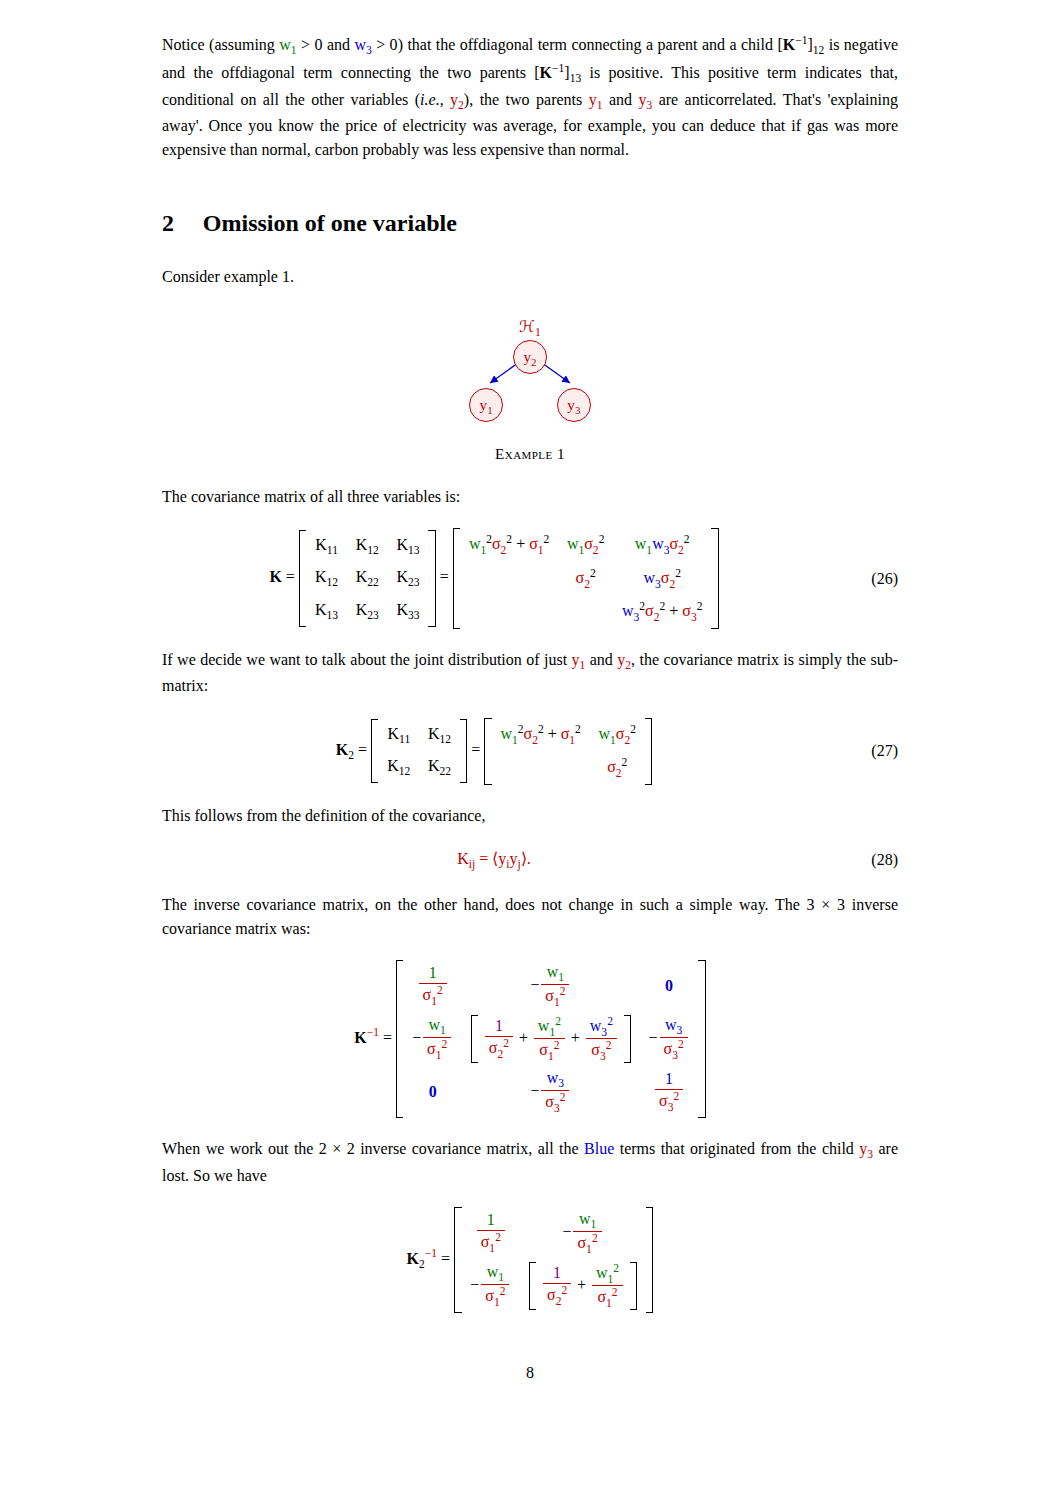Notice (assuming w1 > 0 and w3 > 0) that the offdiagonal term connecting a parent and a child [K−1]12 is negative and the offdiagonal term connecting the two parents [K−1]13 is positive. This positive term indicates that, conditional on all the other variables (i.e., y2), the two parents y1 and y3 are anticorrelated. That's 'explaining away'. Once you know the price of electricity was average, for example, you can deduce that if gas was more expensive than normal, carbon probably was less expensive than normal.
2 Omission of one variable
Consider example 1.
ℋ1
y2
y1
y3
Example 1
The covariance matrix of all three variables is:
K =
| K 11 | K 12 | K 13 |
| K 12 | K 22 | K 23 |
| K 13 | K 23 | K 33 |
=
| w 1 2 σ 2 2 + σ 1 2 | w 1 σ 2 2 | w 1 w 3 σ 2 2 |
| | σ 2 2 | w 3 σ 2 2 |
| | | w 3 2 σ 2 2 + σ 3 2 |
(26)
If we decide we want to talk about the joint distribution of just y1 and y2, the covariance matrix is simply the sub-matrix:
K2 =
| K 11 | K 12 |
| K 12 | K 22 |
=
| w 1 2 σ 2 2 + σ 1 2 | w 1 σ 2 2 |
| | σ 2 2 |
(27)
This follows from the definition of the covariance,
Kij = ⟨yiyj⟩.
(28)
The inverse covariance matrix, on the other hand, does not change in such a simple way. The 3 × 3 inverse covariance matrix was:
K−1 =
| 1 σ 1 2 | − w 1 σ 1 2 | 0 |
| − w 1 σ 1 2 | 1 σ 2 2 + w 1 2 σ 1 2 + w 3 2 σ 3 2 | − w 3 σ 3 2 |
| 0 | − w 3 σ 3 2 | 1 σ 3 2 |
When we work out the 2 × 2 inverse covariance matrix, all the Blue terms that originated from the child y3 are lost. So we have
K2−1 =
| 1 σ 1 2 | − w 1 σ 1 2 |
| − w 1 σ 1 2 | 1 σ 2 2 + w 1 2 σ 1 2 |
8